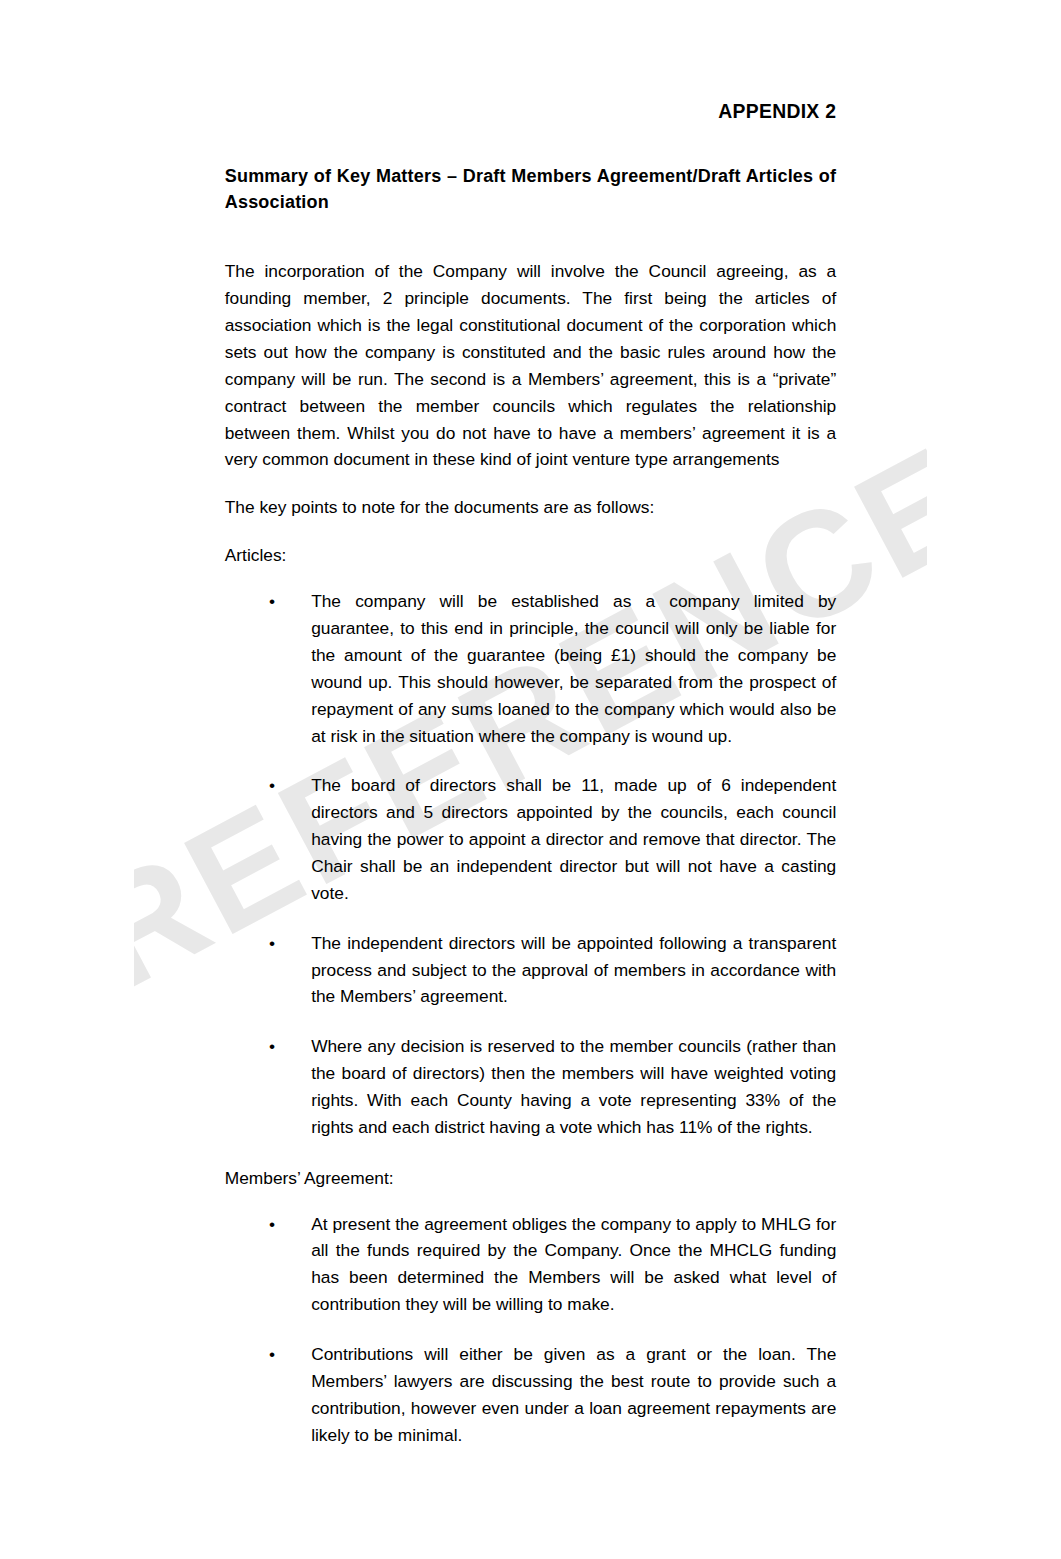REFERENCE
APPENDIX 2
Summary of Key Matters – Draft Members Agreement/Draft Articles of Association
The incorporation of the Company will involve the Council agreeing, as a founding member, 2 principle documents. The first being the articles of association which is the legal constitutional document of the corporation which sets out how the company is constituted and the basic rules around how the company will be run. The second is a Members’ agreement, this is a “private” contract between the member councils which regulates the relationship between them. Whilst you do not have to have a members’ agreement it is a very common document in these kind of joint venture type arrangements
The key points to note for the documents are as follows:
Articles:
The company will be established as a company limited by guarantee, to this end in principle, the council will only be liable for the amount of the guarantee (being £1) should the company be wound up. This should however, be separated from the prospect of repayment of any sums loaned to the company which would also be at risk in the situation where the company is wound up.
The board of directors shall be 11, made up of 6 independent directors and 5 directors appointed by the councils, each council having the power to appoint a director and remove that director. The Chair shall be an independent director but will not have a casting vote.
The independent directors will be appointed following a transparent process and subject to the approval of members in accordance with the Members’ agreement.
Where any decision is reserved to the member councils (rather than the board of directors) then the members will have weighted voting rights. With each County having a vote representing 33% of the rights and each district having a vote which has 11% of the rights.
Members’ Agreement:
At present the agreement obliges the company to apply to MHLG for all the funds required by the Company. Once the MHCLG funding has been determined the Members will be asked what level of contribution they will be willing to make.
Contributions will either be given as a grant or the loan. The Members’ lawyers are discussing the best route to provide such a contribution, however even under a loan agreement repayments are likely to be minimal.